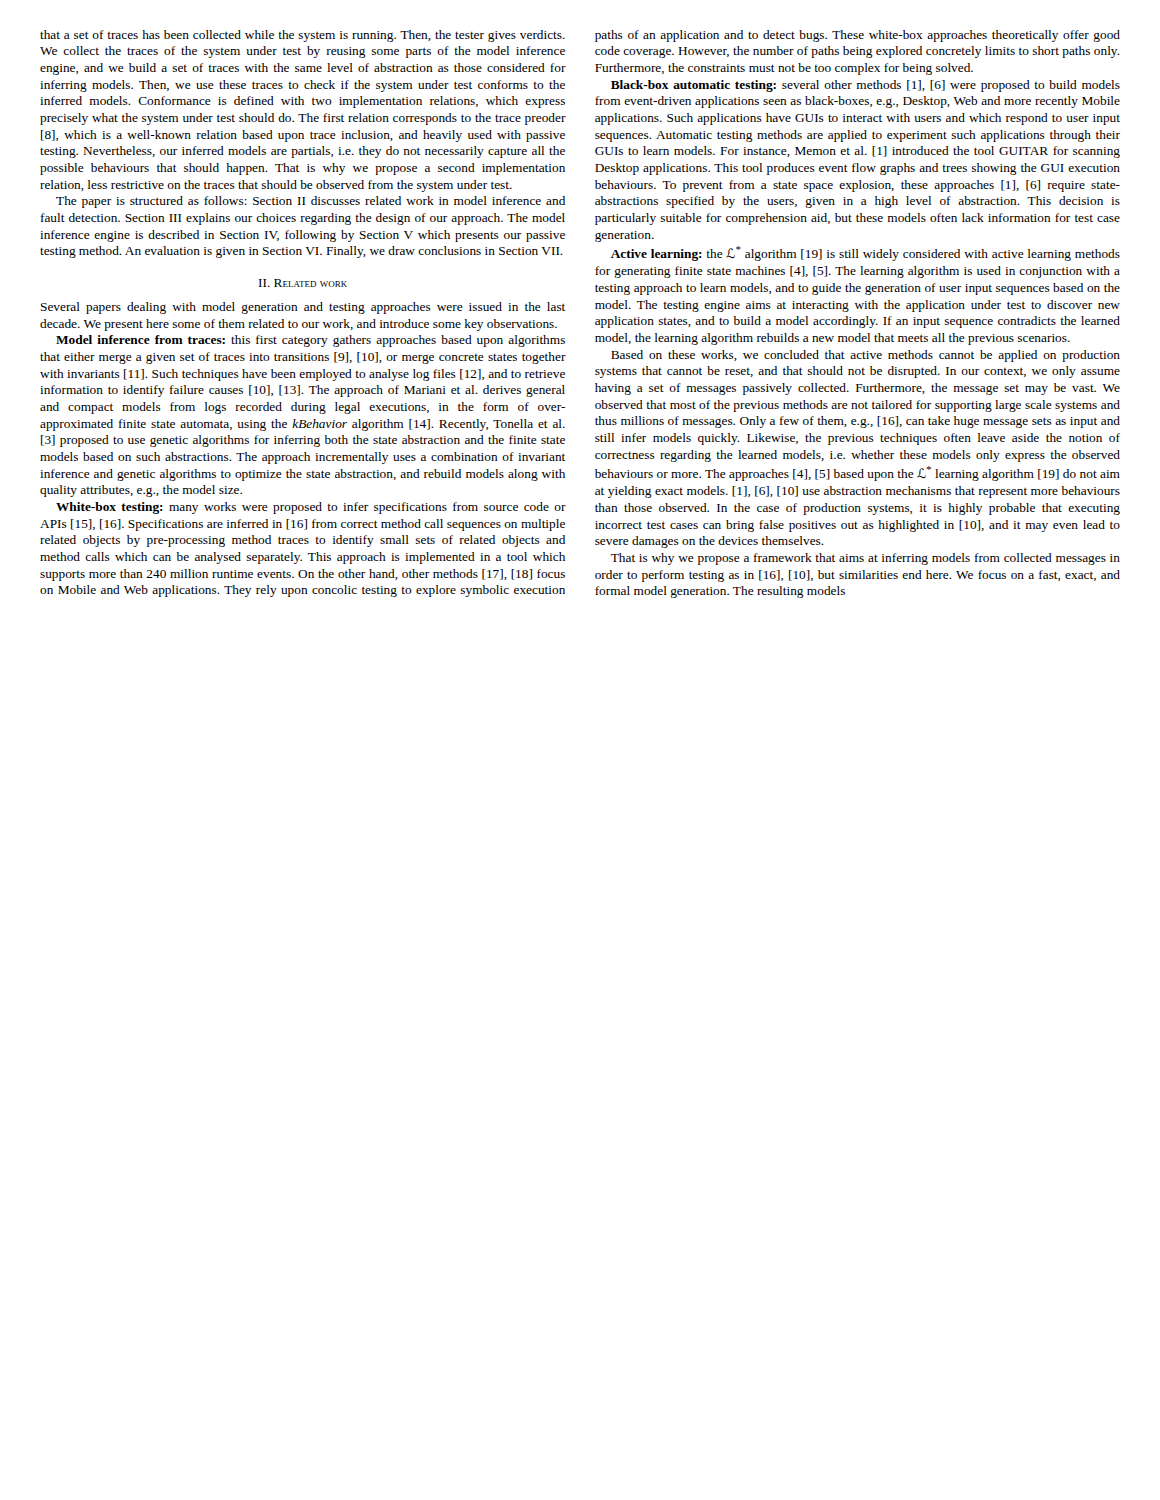that a set of traces has been collected while the system is running. Then, the tester gives verdicts. We collect the traces of the system under test by reusing some parts of the model inference engine, and we build a set of traces with the same level of abstraction as those considered for inferring models. Then, we use these traces to check if the system under test conforms to the inferred models. Conformance is defined with two implementation relations, which express precisely what the system under test should do. The first relation corresponds to the trace preoder [8], which is a well-known relation based upon trace inclusion, and heavily used with passive testing. Nevertheless, our inferred models are partials, i.e. they do not necessarily capture all the possible behaviours that should happen. That is why we propose a second implementation relation, less restrictive on the traces that should be observed from the system under test.
The paper is structured as follows: Section II discusses related work in model inference and fault detection. Section III explains our choices regarding the design of our approach. The model inference engine is described in Section IV, following by Section V which presents our passive testing method. An evaluation is given in Section VI. Finally, we draw conclusions in Section VII.
II. Related work
Several papers dealing with model generation and testing approaches were issued in the last decade. We present here some of them related to our work, and introduce some key observations.
Model inference from traces: this first category gathers approaches based upon algorithms that either merge a given set of traces into transitions [9], [10], or merge concrete states together with invariants [11]. Such techniques have been employed to analyse log files [12], and to retrieve information to identify failure causes [10], [13]. The approach of Mariani et al. derives general and compact models from logs recorded during legal executions, in the form of over-approximated finite state automata, using the kBehavior algorithm [14]. Recently, Tonella et al. [3] proposed to use genetic algorithms for inferring both the state abstraction and the finite state models based on such abstractions. The approach incrementally uses a combination of invariant inference and genetic algorithms to optimize the state abstraction, and rebuild models along with quality attributes, e.g., the model size.
White-box testing: many works were proposed to infer specifications from source code or APIs [15], [16]. Specifications are inferred in [16] from correct method call sequences on multiple related objects by pre-processing method traces to identify small sets of related objects and method calls which can be analysed separately. This approach is implemented in a tool which supports more than 240 million runtime events. On the other hand, other methods [17], [18] focus on Mobile and Web applications. They rely upon concolic testing to explore symbolic execution paths of an application and to detect bugs. These white-box approaches theoretically offer good code coverage. However, the number of paths being explored concretely limits to short paths only. Furthermore, the constraints must not be too complex for being solved.
Black-box automatic testing: several other methods [1], [6] were proposed to build models from event-driven applications seen as black-boxes, e.g., Desktop, Web and more recently Mobile applications. Such applications have GUIs to interact with users and which respond to user input sequences. Automatic testing methods are applied to experiment such applications through their GUIs to learn models. For instance, Memon et al. [1] introduced the tool GUITAR for scanning Desktop applications. This tool produces event flow graphs and trees showing the GUI execution behaviours. To prevent from a state space explosion, these approaches [1], [6] require state-abstractions specified by the users, given in a high level of abstraction. This decision is particularly suitable for comprehension aid, but these models often lack information for test case generation.
Active learning: the ℒ* algorithm [19] is still widely considered with active learning methods for generating finite state machines [4], [5]. The learning algorithm is used in conjunction with a testing approach to learn models, and to guide the generation of user input sequences based on the model. The testing engine aims at interacting with the application under test to discover new application states, and to build a model accordingly. If an input sequence contradicts the learned model, the learning algorithm rebuilds a new model that meets all the previous scenarios.
Based on these works, we concluded that active methods cannot be applied on production systems that cannot be reset, and that should not be disrupted. In our context, we only assume having a set of messages passively collected. Furthermore, the message set may be vast. We observed that most of the previous methods are not tailored for supporting large scale systems and thus millions of messages. Only a few of them, e.g., [16], can take huge message sets as input and still infer models quickly. Likewise, the previous techniques often leave aside the notion of correctness regarding the learned models, i.e. whether these models only express the observed behaviours or more. The approaches [4], [5] based upon the ℒ* learning algorithm [19] do not aim at yielding exact models. [1], [6], [10] use abstraction mechanisms that represent more behaviours than those observed. In the case of production systems, it is highly probable that executing incorrect test cases can bring false positives out as highlighted in [10], and it may even lead to severe damages on the devices themselves.
That is why we propose a framework that aims at inferring models from collected messages in order to perform testing as in [16], [10], but similarities end here. We focus on a fast, exact, and formal model generation. The resulting models